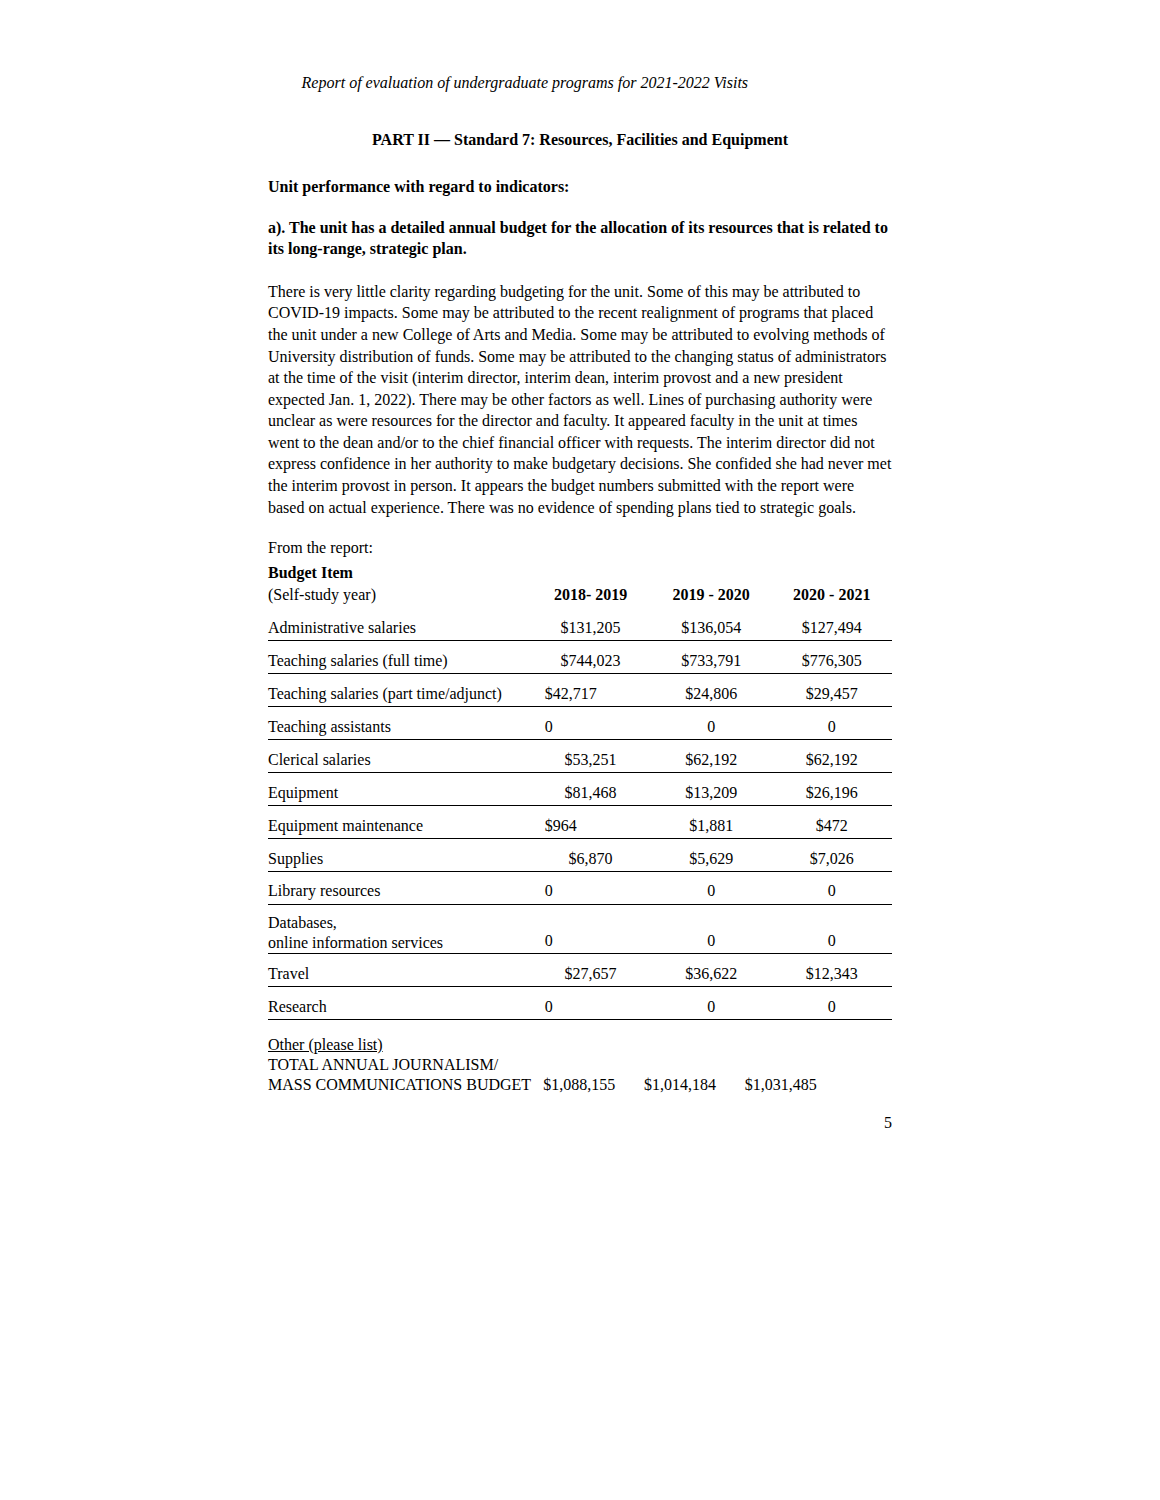Report of evaluation of undergraduate programs for 2021-2022 Visits
PART II — Standard 7: Resources, Facilities and Equipment
Unit performance with regard to indicators:
a). The unit has a detailed annual budget for the allocation of its resources that is related to its long-range, strategic plan.
There is very little clarity regarding budgeting for the unit. Some of this may be attributed to COVID-19 impacts. Some may be attributed to the recent realignment of programs that placed the unit under a new College of Arts and Media. Some may be attributed to evolving methods of University distribution of funds. Some may be attributed to the changing status of administrators at the time of the visit (interim director, interim dean, interim provost and a new president expected Jan. 1, 2022). There may be other factors as well. Lines of purchasing authority were unclear as were resources for the director and faculty. It appeared faculty in the unit at times went to the dean and/or to the chief financial officer with requests. The interim director did not express confidence in her authority to make budgetary decisions. She confided she had never met the interim provost in person. It appears the budget numbers submitted with the report were based on actual experience. There was no evidence of spending plans tied to strategic goals.
From the report:
| Budget Item (Self-study year) | 2018- 2019 | 2019 - 2020 | 2020 - 2021 |
| --- | --- | --- | --- |
| Administrative salaries | $131,205 | $136,054 | $127,494 |
| Teaching salaries (full time) | $744,023 | $733,791 | $776,305 |
| Teaching salaries (part time/adjunct) | $42,717 | $24,806 | $29,457 |
| Teaching assistants | 0 | 0 | 0 |
| Clerical salaries | $53,251 | $62,192 | $62,192 |
| Equipment | $81,468 | $13,209 | $26,196 |
| Equipment maintenance | $964 | $1,881 | $472 |
| Supplies | $6,870 | $5,629 | $7,026 |
| Library resources | 0 | 0 | 0 |
| Databases, online information services | 0 | 0 | 0 |
| Travel | $27,657 | $36,622 | $12,343 |
| Research | 0 | 0 | 0 |
Other (please list)
TOTAL ANNUAL JOURNALISM/
MASS COMMUNICATIONS BUDGET $1,088,155$1,014,184$1,031,485
5